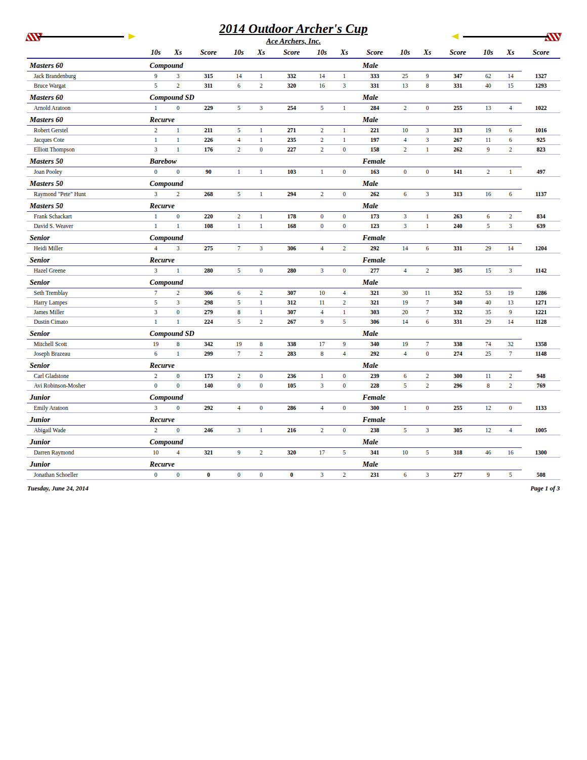2014 Outdoor Archer's Cup
Ace Archers, Inc.
| | 10s | Xs | Score | 10s | Xs | Score | 10s | Xs | Score | 10s | Xs | Score | 10s | Xs | Score |
| --- | --- | --- | --- | --- | --- | --- | --- | --- | --- | --- | --- | --- | --- | --- | --- |
| Masters 60 | Compound | | Male | |
| Jack Brandenburg | 9 | 3 | 315 | 14 | 1 | 332 | 14 | 1 | 333 | 25 | 9 | 347 | 62 | 14 | 1327 |
| Bruce Wargat | 5 | 2 | 311 | 6 | 2 | 320 | 16 | 3 | 331 | 13 | 8 | 331 | 40 | 15 | 1293 |
| Masters 60 | Compound SD | | Male | |
| Arnold Aratoon | 1 | 0 | 229 | 5 | 3 | 254 | 5 | 1 | 284 | 2 | 0 | 255 | 13 | 4 | 1022 |
| Masters 60 | Recurve | | Male | |
| Robert Gerstel | 2 | 1 | 211 | 5 | 1 | 271 | 2 | 1 | 221 | 10 | 3 | 313 | 19 | 6 | 1016 |
| Jacques Cote | 1 | 1 | 226 | 4 | 1 | 235 | 2 | 1 | 197 | 4 | 3 | 267 | 11 | 6 | 925 |
| Elliott Thompson | 3 | 1 | 176 | 2 | 0 | 227 | 2 | 0 | 158 | 2 | 1 | 262 | 9 | 2 | 823 |
| Masters 50 | Barebow | | Female | |
| Joan Pooley | 0 | 0 | 90 | 1 | 1 | 103 | 1 | 0 | 163 | 0 | 0 | 141 | 2 | 1 | 497 |
| Masters 50 | Compound | | Male | |
| Raymond "Pete" Hunt | 3 | 2 | 268 | 5 | 1 | 294 | 2 | 0 | 262 | 6 | 3 | 313 | 16 | 6 | 1137 |
| Masters 50 | Recurve | | Male | |
| Frank Schackart | 1 | 0 | 220 | 2 | 1 | 178 | 0 | 0 | 173 | 3 | 1 | 263 | 6 | 2 | 834 |
| David S. Weaver | 1 | 1 | 108 | 1 | 1 | 168 | 0 | 0 | 123 | 3 | 1 | 240 | 5 | 3 | 639 |
| Senior | Compound | | Female | |
| Heidi Miller | 4 | 3 | 275 | 7 | 3 | 306 | 4 | 2 | 292 | 14 | 6 | 331 | 29 | 14 | 1204 |
| Senior | Recurve | | Female | |
| Hazel Greene | 3 | 1 | 280 | 5 | 0 | 280 | 3 | 0 | 277 | 4 | 2 | 305 | 15 | 3 | 1142 |
| Senior | Compound | | Male | |
| Seth Tremblay | 7 | 2 | 306 | 6 | 2 | 307 | 10 | 4 | 321 | 30 | 11 | 352 | 53 | 19 | 1286 |
| Harry Lampes | 5 | 3 | 298 | 5 | 1 | 312 | 11 | 2 | 321 | 19 | 7 | 340 | 40 | 13 | 1271 |
| James Miller | 3 | 0 | 279 | 8 | 1 | 307 | 4 | 1 | 303 | 20 | 7 | 332 | 35 | 9 | 1221 |
| Dustin Cimato | 1 | 1 | 224 | 5 | 2 | 267 | 9 | 5 | 306 | 14 | 6 | 331 | 29 | 14 | 1128 |
| Senior | Compound SD | | Male | |
| Mitchell Scott | 19 | 8 | 342 | 19 | 8 | 338 | 17 | 9 | 340 | 19 | 7 | 338 | 74 | 32 | 1358 |
| Joseph Brazeau | 6 | 1 | 299 | 7 | 2 | 283 | 8 | 4 | 292 | 4 | 0 | 274 | 25 | 7 | 1148 |
| Senior | Recurve | | Male | |
| Carl Gladstone | 2 | 0 | 173 | 2 | 0 | 236 | 1 | 0 | 239 | 6 | 2 | 300 | 11 | 2 | 948 |
| Avi Robinson-Mosher | 0 | 0 | 140 | 0 | 0 | 105 | 3 | 0 | 228 | 5 | 2 | 296 | 8 | 2 | 769 |
| Junior | Compound | | Female | |
| Emily Aratoon | 3 | 0 | 292 | 4 | 0 | 286 | 4 | 0 | 300 | 1 | 0 | 255 | 12 | 0 | 1133 |
| Junior | Recurve | | Female | |
| Abigail Wade | 2 | 0 | 246 | 3 | 1 | 216 | 2 | 0 | 238 | 5 | 3 | 305 | 12 | 4 | 1005 |
| Junior | Compound | | Male | |
| Darren Raymond | 10 | 4 | 321 | 9 | 2 | 320 | 17 | 5 | 341 | 10 | 5 | 318 | 46 | 16 | 1300 |
| Junior | Recurve | | Male | |
| Jonathan Schoeller | 0 | 0 | 0 | 0 | 0 | 0 | 3 | 2 | 231 | 6 | 3 | 277 | 9 | 5 | 508 |
| Tuesday, June 24, 2014 | Page 1 of 3 |